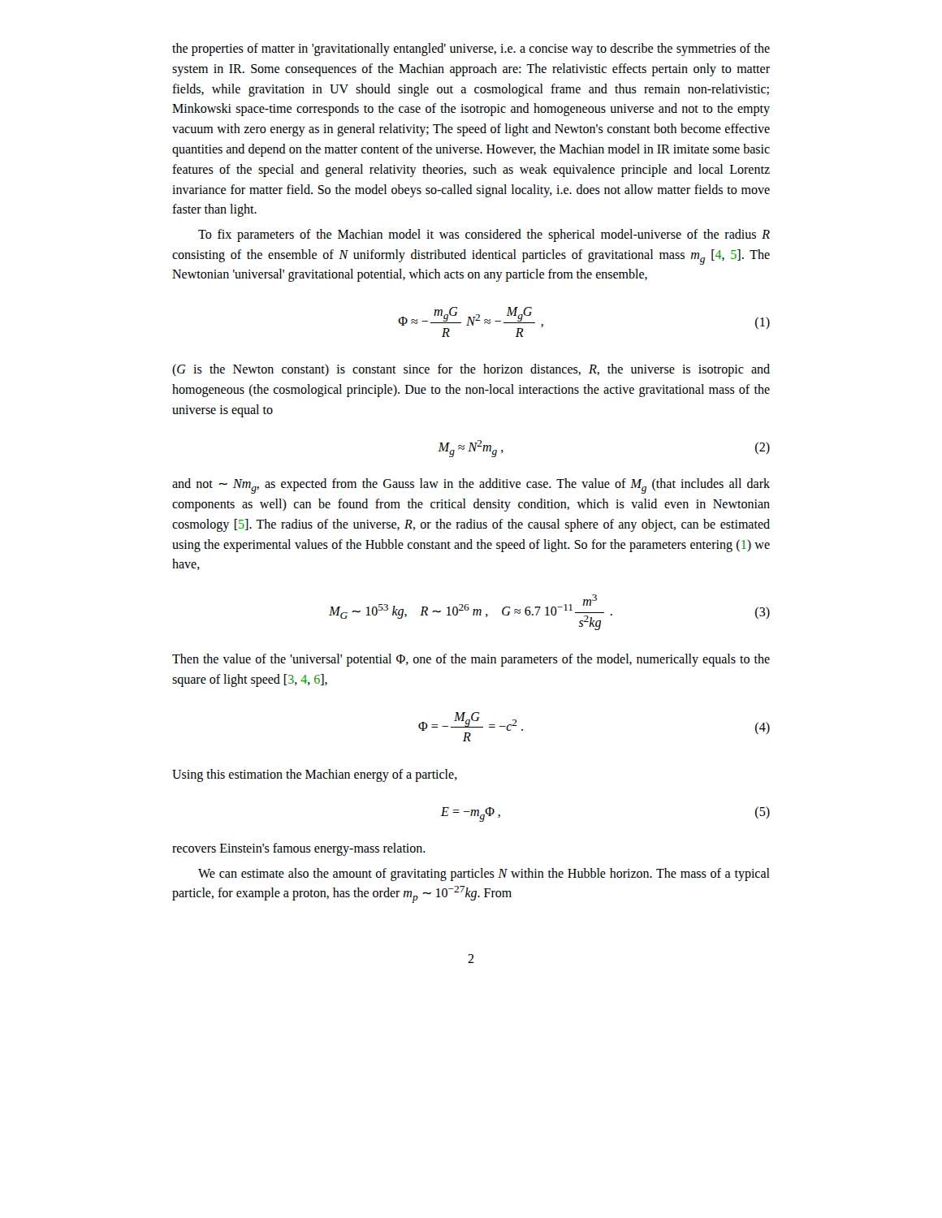the properties of matter in 'gravitationally entangled' universe, i.e. a concise way to describe the symmetries of the system in IR. Some consequences of the Machian approach are: The relativistic effects pertain only to matter fields, while gravitation in UV should single out a cosmological frame and thus remain non-relativistic; Minkowski space-time corresponds to the case of the isotropic and homogeneous universe and not to the empty vacuum with zero energy as in general relativity; The speed of light and Newton's constant both become effective quantities and depend on the matter content of the universe. However, the Machian model in IR imitate some basic features of the special and general relativity theories, such as weak equivalence principle and local Lorentz invariance for matter field. So the model obeys so-called signal locality, i.e. does not allow matter fields to move faster than light.
To fix parameters of the Machian model it was considered the spherical model-universe of the radius R consisting of the ensemble of N uniformly distributed identical particles of gravitational mass mg [4, 5]. The Newtonian 'universal' gravitational potential, which acts on any particle from the ensemble,
Φ ≈ −mgG R N2 ≈ −MgG R , (1)
(G is the Newton constant) is constant since for the horizon distances, R, the universe is isotropic and homogeneous (the cosmological principle). Due to the non-local interactions the active gravitational mass of the universe is equal to
Mg ≈ N2mg , (2)
and not ∼ Nmg, as expected from the Gauss law in the additive case. The value of Mg (that includes all dark components as well) can be found from the critical density condition, which is valid even in Newtonian cosmology [5]. The radius of the universe, R, or the radius of the causal sphere of any object, can be estimated using the experimental values of the Hubble constant and the speed of light. So for the parameters entering (1) we have,
MG ∼ 1053 kg, R ∼ 1026 m , G ≈ 6.7 10−11m3 s2kg . (3)
Then the value of the 'universal' potential Φ, one of the main parameters of the model, numerically equals to the square of light speed [3, 4, 6],
Φ = −MgG R = −c2 . (4)
Using this estimation the Machian energy of a particle,
E = −mg Φ , (5)
recovers Einstein's famous energy-mass relation.
We can estimate also the amount of gravitating particles N within the Hubble horizon. The mass of a typical particle, for example a proton, has the order mp ∼ 10−27kg. From
2